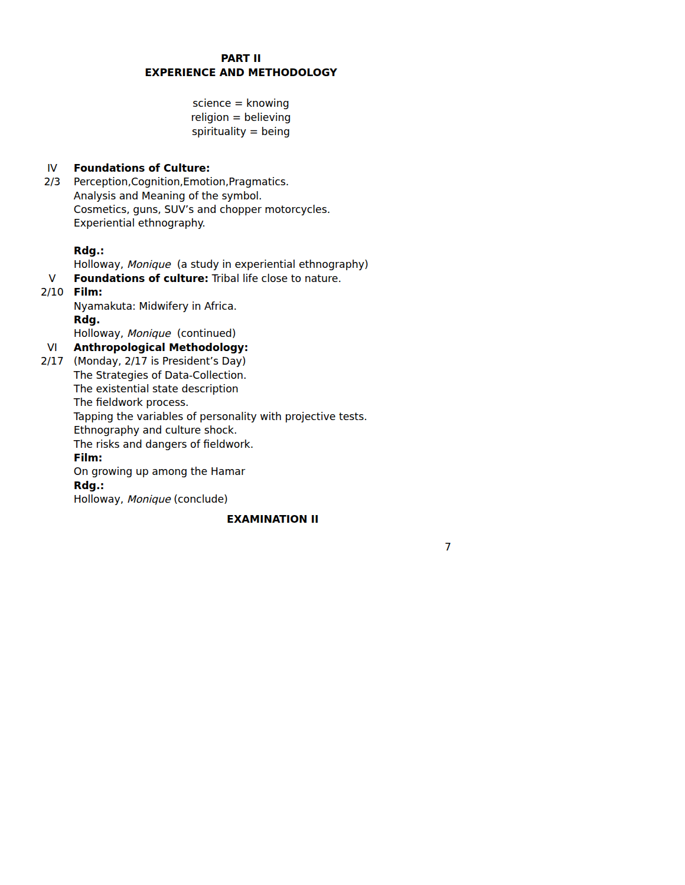PART II
EXPERIENCE AND METHODOLOGY
science = knowing religion = believing spirituality = being
| IV 2/3 | Foundations of Culture: Perception,Cognition,Emotion,Pragmatics. Analysis and Meaning of the symbol. Cosmetics, guns, SUV’s and chopper motorcycles. Experiential ethnography. Rdg.: Holloway, Monique (a study in experiential ethnography) |
| V 2/10 | Foundations of culture: Tribal life close to nature. Film: Nyamakuta: Midwifery in Africa. Rdg. Holloway, Monique (continued) |
| VI 2/17 | Anthropological Methodology: (Monday, 2/17 is President’s Day) The Strategies of Data-Collection. The existential state description The fieldwork process. Tapping the variables of personality with projective tests. Ethnography and culture shock. The risks and dangers of fieldwork. Film: On growing up among the Hamar Rdg.: Holloway, Monique (conclude) EXAMINATION II |
7